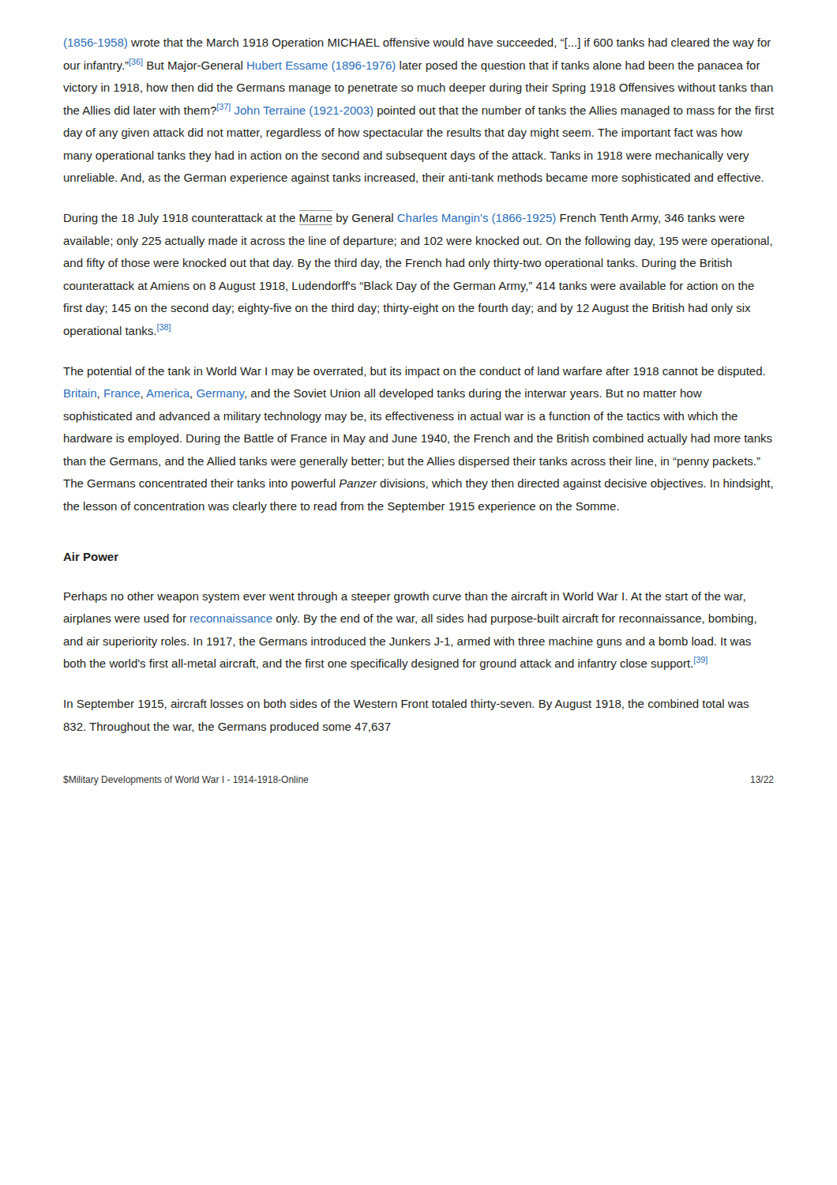(1856-1958) wrote that the March 1918 Operation MICHAEL offensive would have succeeded, “[...] if 600 tanks had cleared the way for our infantry.”[36] But Major-General Hubert Essame (1896-1976) later posed the question that if tanks alone had been the panacea for victory in 1918, how then did the Germans manage to penetrate so much deeper during their Spring 1918 Offensives without tanks than the Allies did later with them?[37] John Terraine (1921-2003) pointed out that the number of tanks the Allies managed to mass for the first day of any given attack did not matter, regardless of how spectacular the results that day might seem. The important fact was how many operational tanks they had in action on the second and subsequent days of the attack. Tanks in 1918 were mechanically very unreliable. And, as the German experience against tanks increased, their anti-tank methods became more sophisticated and effective.
During the 18 July 1918 counterattack at the Marne by General Charles Mangin’s (1866-1925) French Tenth Army, 346 tanks were available; only 225 actually made it across the line of departure; and 102 were knocked out. On the following day, 195 were operational, and fifty of those were knocked out that day. By the third day, the French had only thirty-two operational tanks. During the British counterattack at Amiens on 8 August 1918, Ludendorff's “Black Day of the German Army,” 414 tanks were available for action on the first day; 145 on the second day; eighty-five on the third day; thirty-eight on the fourth day; and by 12 August the British had only six operational tanks.[38]
The potential of the tank in World War I may be overrated, but its impact on the conduct of land warfare after 1918 cannot be disputed. Britain, France, America, Germany, and the Soviet Union all developed tanks during the interwar years. But no matter how sophisticated and advanced a military technology may be, its effectiveness in actual war is a function of the tactics with which the hardware is employed. During the Battle of France in May and June 1940, the French and the British combined actually had more tanks than the Germans, and the Allied tanks were generally better; but the Allies dispersed their tanks across their line, in “penny packets.” The Germans concentrated their tanks into powerful Panzer divisions, which they then directed against decisive objectives. In hindsight, the lesson of concentration was clearly there to read from the September 1915 experience on the Somme.
Air Power
Perhaps no other weapon system ever went through a steeper growth curve than the aircraft in World War I. At the start of the war, airplanes were used for reconnaissance only. By the end of the war, all sides had purpose-built aircraft for reconnaissance, bombing, and air superiority roles. In 1917, the Germans introduced the Junkers J-1, armed with three machine guns and a bomb load. It was both the world's first all-metal aircraft, and the first one specifically designed for ground attack and infantry close support.[39]
In September 1915, aircraft losses on both sides of the Western Front totaled thirty-seven. By August 1918, the combined total was 832. Throughout the war, the Germans produced some 47,637
$Military Developments of World War I - 1914-1918-Online 13/22